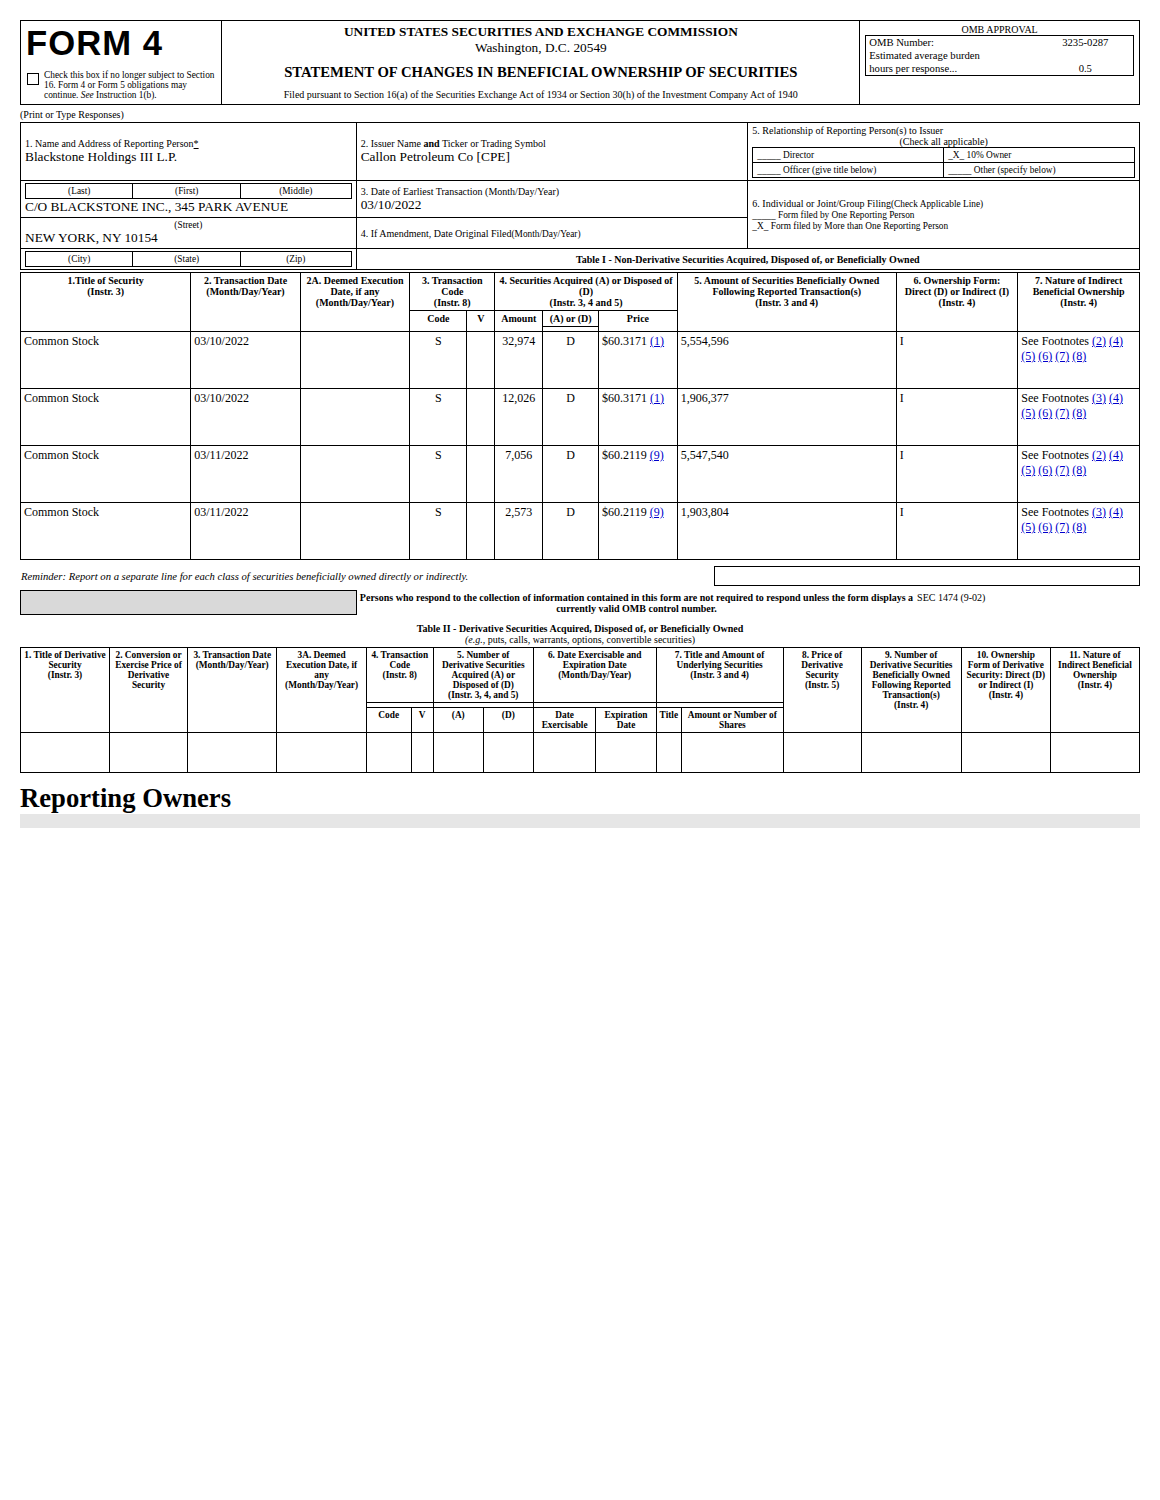| FORM 4 / / Check this box if no longer subject to Section 16. Form 4 or Form 5 obligations may continue. See Instruction 1(b). / | UNITED STATES SECURITIES AND EXCHANGE COMMISSION Washington, D.C. 20549 STATEMENT OF CHANGES IN BENEFICIAL OWNERSHIP OF SECURITIES Filed pursuant to Section 16(a) of the Securities Exchange Act of 1934 or Section 30(h) of the Investment Company Act of 1940 | OMB APPROVAL / OMB Number: / 3235-0287 / / Estimated average burden / / hours per response... / 0.5 / |
(Print or Type Responses)
| 1. Name and Address of Reporting Person * Blackstone Holdings III L.P. | 2. Issuer Name and Ticker or Trading Symbol Callon Petroleum Co [CPE] | 5. Relationship of Reporting Person(s) to Issuer (Check all applicable) / _____ Director / _X_ 10% Owner / / _____ Officer (give title below) / _____ Other (specify below) / |
| / (Last) / (First) / (Middle) / C/O BLACKSTONE INC., 345 PARK AVENUE | 3. Date of Earliest Transaction (Month/Day/Year) 03/10/2022 | 6. Individual or Joint/Group Filing (Check Applicable Line) _____ Form filed by One Reporting Person _X_ Form filed by More than One Reporting Person |
| (Street) NEW YORK, NY 10154 | 4. If Amendment, Date Original Filed (Month/Day/Year) |
| / (City) / (State) / (Zip) / | Table I - Non-Derivative Securities Acquired, Disposed of, or Beneficially Owned |
| 1.Title of Security (Instr. 3) | 2. Transaction Date (Month/Day/Year) | 2A. Deemed Execution Date, if any (Month/Day/Year) | 3. Transaction Code (Instr. 8) | 4. Securities Acquired (A) or Disposed of (D) (Instr. 3, 4 and 5) | 5. Amount of Securities Beneficially Owned Following Reported Transaction(s) (Instr. 3 and 4) | 6. Ownership Form: Direct (D) or Indirect (I) (Instr. 4) | 7. Nature of Indirect Beneficial Ownership (Instr. 4) |
| --- | --- | --- | --- | --- | --- | --- | --- |
| Code | V | Amount | (A) or (D) | Price |
| Common Stock | 03/10/2022 | | S | | 32,974 | D | $60.3171 (1) | 5,554,596 | I | See Footnotes (2) (4) (5) (6) (7) (8) |
| Common Stock | 03/10/2022 | | S | | 12,026 | D | $60.3171 (1) | 1,906,377 | I | See Footnotes (3) (4) (5) (6) (7) (8) |
| Common Stock | 03/11/2022 | | S | | 7,056 | D | $60.2119 (9) | 5,547,540 | I | See Footnotes (2) (4) (5) (6) (7) (8) |
| Common Stock | 03/11/2022 | | S | | 2,573 | D | $60.2119 (9) | 1,903,804 | I | See Footnotes (3) (4) (5) (6) (7) (8) |
| Reminder: Report on a separate line for each class of securities beneficially owned directly or indirectly. | |
| | Persons who respond to the collection of information contained in this form are not required to respond unless the form displays a currently valid OMB control number. | SEC 1474 (9-02) |
Table II - Derivative Securities Acquired, Disposed of, or Beneficially Owned
(e.g., puts, calls, warrants, options, convertible securities)
| 1. Title of Derivative Security (Instr. 3) | 2. Conversion or Exercise Price of Derivative Security | 3. Transaction Date (Month/Day/Year) | 3A. Deemed Execution Date, if any (Month/Day/Year) | 4. Transaction Code (Instr. 8) | 5. Number of Derivative Securities Acquired (A) or Disposed of (D) (Instr. 3, 4, and 5) | 6. Date Exercisable and Expiration Date (Month/Day/Year) | 7. Title and Amount of Underlying Securities (Instr. 3 and 4) | 8. Price of Derivative Security (Instr. 5) | 9. Number of Derivative Securities Beneficially Owned Following Reported Transaction(s) (Instr. 4) | 10. Ownership Form of Derivative Security: Direct (D) or Indirect (I) (Instr. 4) | 11. Nature of Indirect Beneficial Ownership (Instr. 4) |
| --- | --- | --- | --- | --- | --- | --- | --- | --- | --- | --- | --- |
| Code | V | (A) | (D) | Date Exercisable | Expiration Date | Title | Amount or Number of Shares |
Reporting Owners